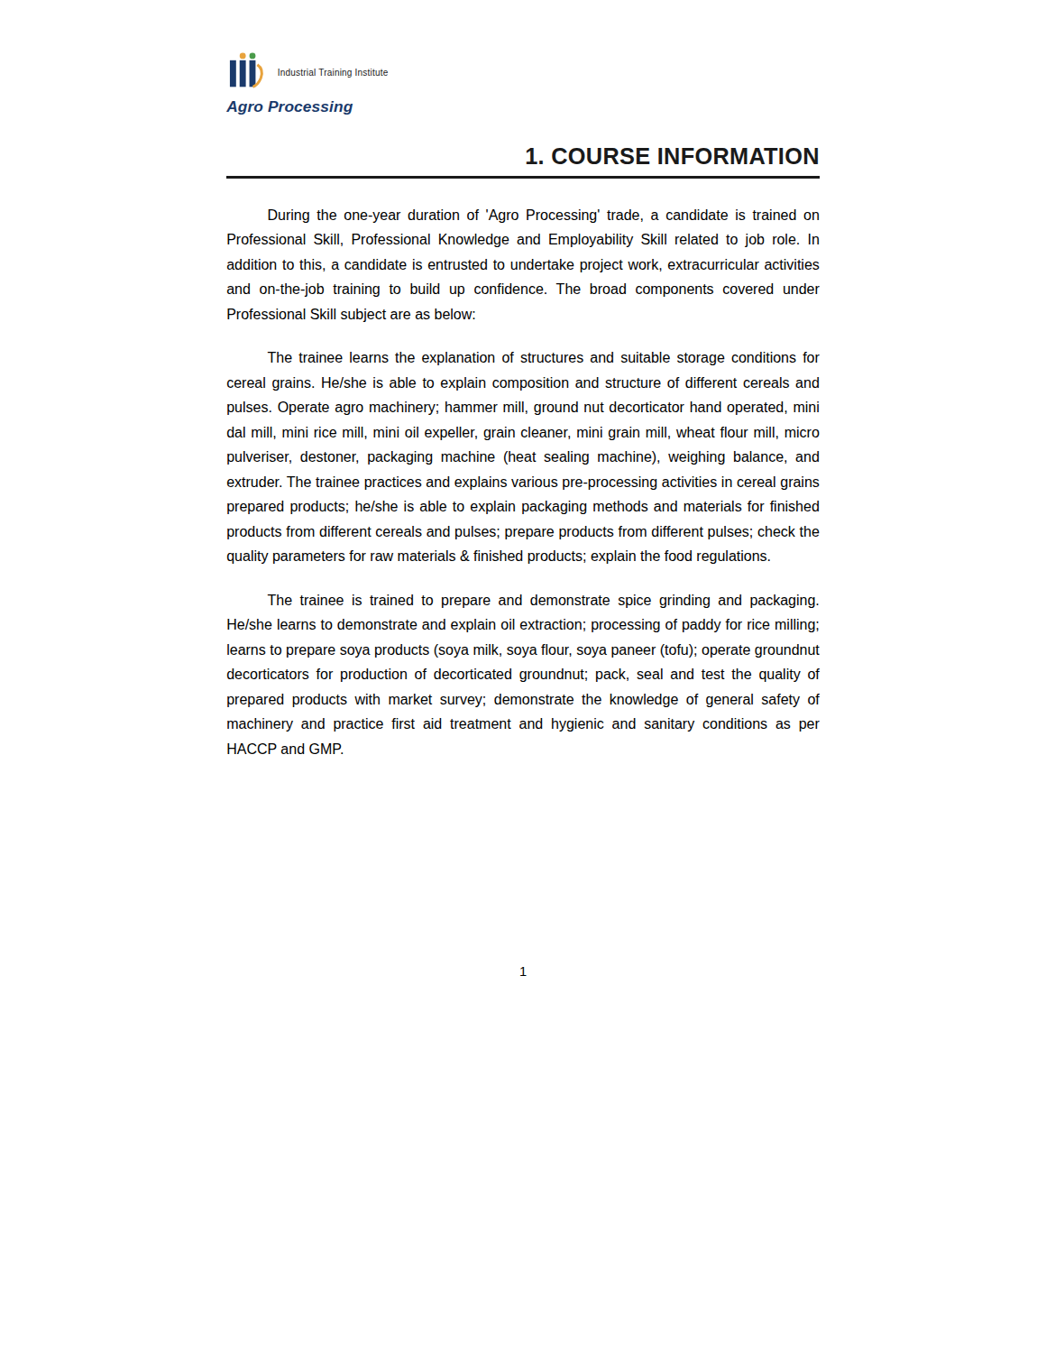Industrial Training Institute
Agro Processing
1. COURSE INFORMATION
During the one-year duration of 'Agro Processing' trade, a candidate is trained on Professional Skill, Professional Knowledge and Employability Skill related to job role. In addition to this, a candidate is entrusted to undertake project work, extracurricular activities and on-the-job training to build up confidence. The broad components covered under Professional Skill subject are as below:
The trainee learns the explanation of structures and suitable storage conditions for cereal grains. He/she is able to explain composition and structure of different cereals and pulses. Operate agro machinery; hammer mill, ground nut decorticator hand operated, mini dal mill, mini rice mill, mini oil expeller, grain cleaner, mini grain mill, wheat flour mill, micro pulveriser, destoner, packaging machine (heat sealing machine), weighing balance, and extruder. The trainee practices and explains various pre-processing activities in cereal grains prepared products; he/she is able to explain packaging methods and materials for finished products from different cereals and pulses; prepare products from different pulses; check the quality parameters for raw materials & finished products; explain the food regulations.
The trainee is trained to prepare and demonstrate spice grinding and packaging. He/she learns to demonstrate and explain oil extraction; processing of paddy for rice milling; learns to prepare soya products (soya milk, soya flour, soya paneer (tofu); operate groundnut decorticators for production of decorticated groundnut; pack, seal and test the quality of prepared products with market survey; demonstrate the knowledge of general safety of machinery and practice first aid treatment and hygienic and sanitary conditions as per HACCP and GMP.
1